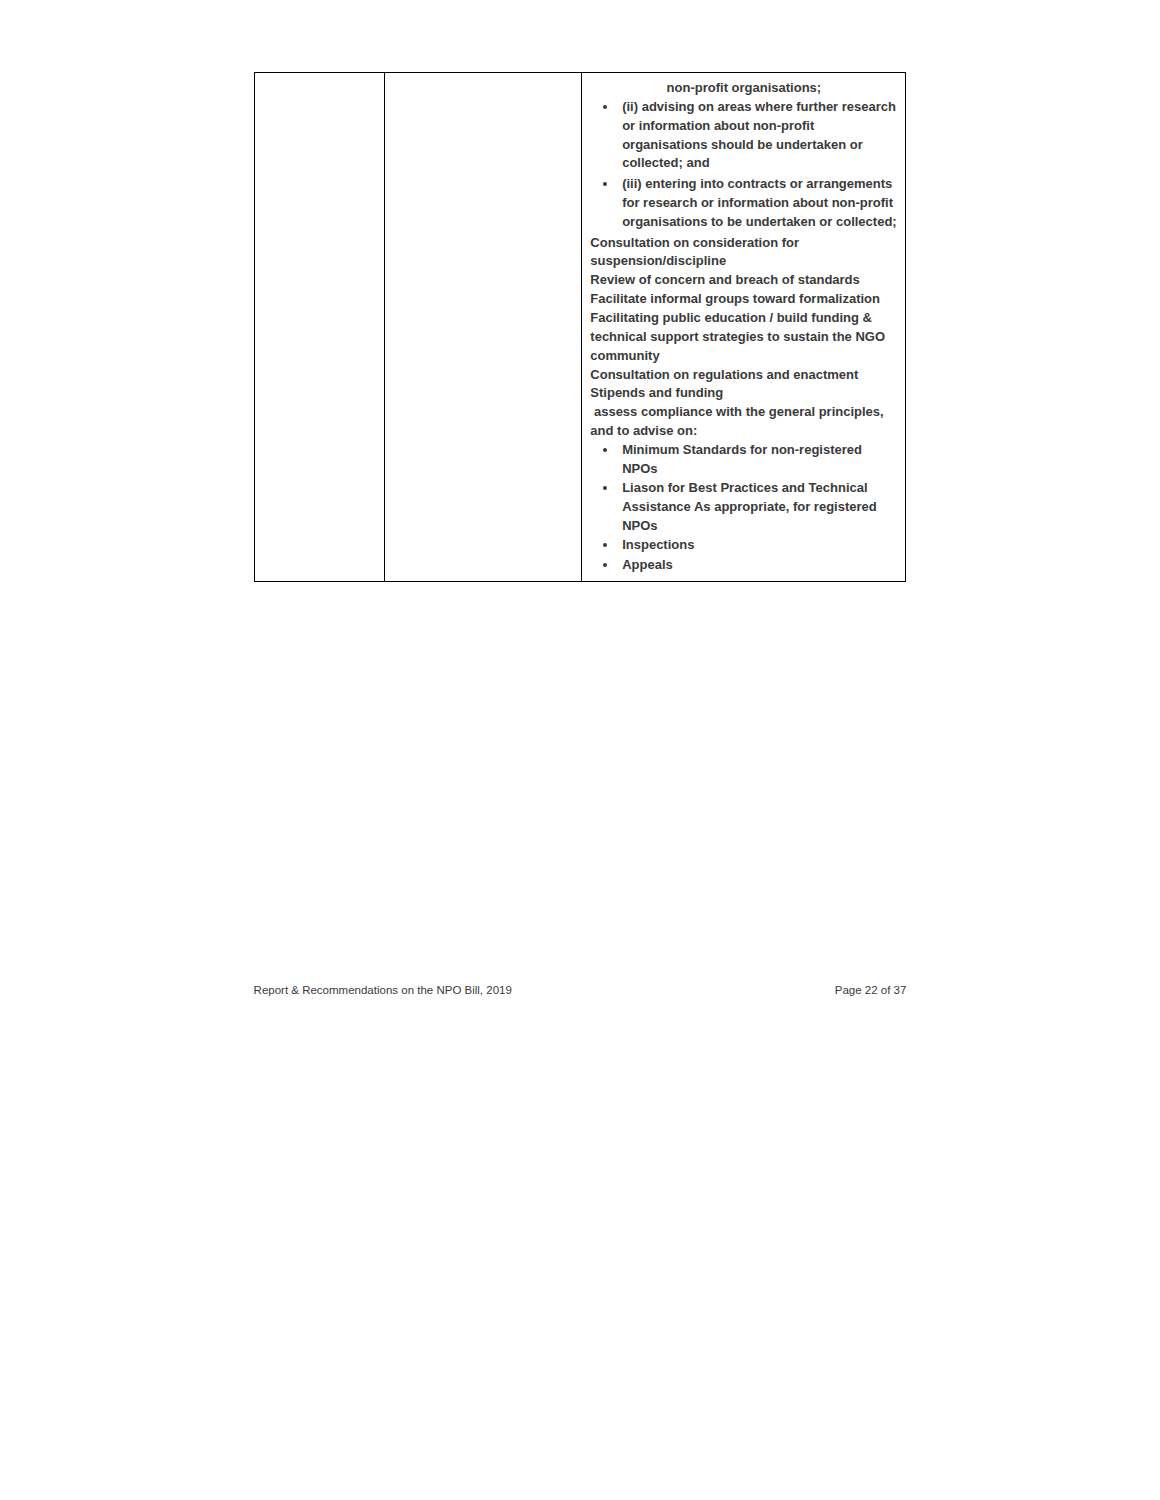| | | non-profit organisations; (ii) advising on areas where further research or information about non-profit organisations should be undertaken or collected; and (iii) entering into contracts or arrangements for research or information about non-profit organisations to be undertaken or collected; Consultation on consideration for suspension/discipline Review of concern and breach of standards Facilitate informal groups toward formalization Facilitating public education / build funding & technical support strategies to sustain the NGO community Consultation on regulations and enactment Stipends and funding assess compliance with the general principles, and to advise on: Minimum Standards for non-registered NPOs Liason for Best Practices and Technical Assistance As appropriate, for registered NPOs Inspections Appeals |
Report & Recommendations on the NPO Bill, 2019 Page 22 of 37